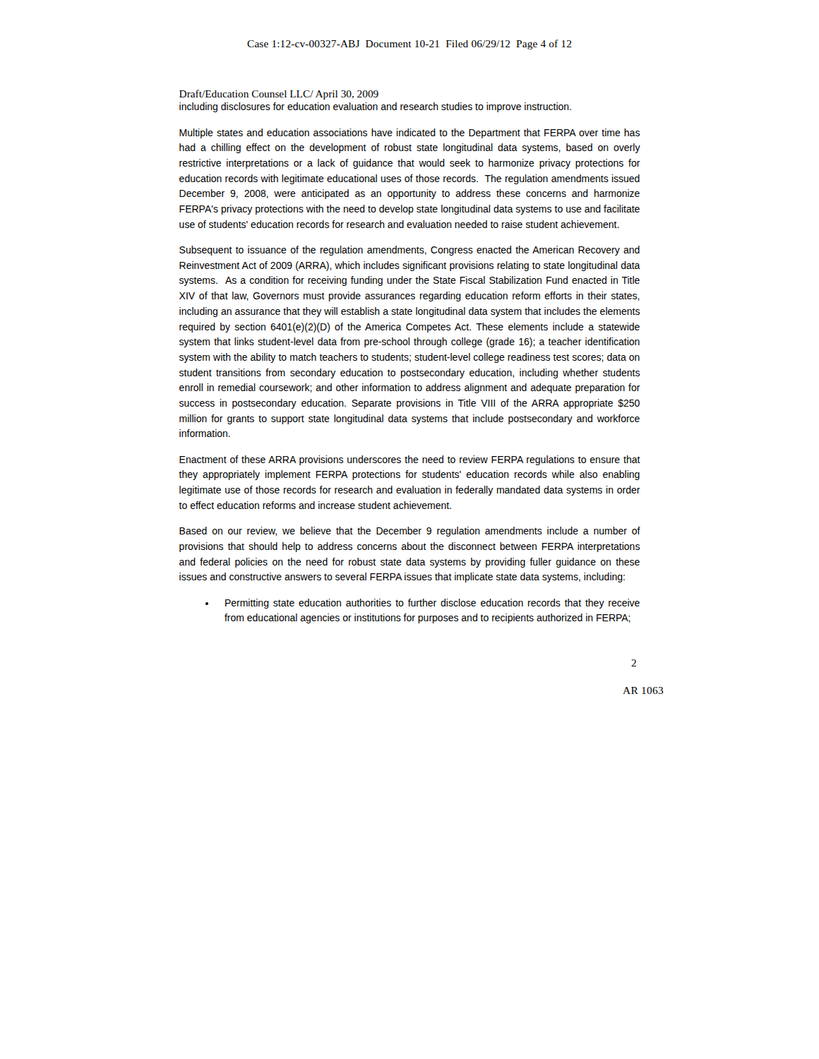Case 1:12-cv-00327-ABJ Document 10-21 Filed 06/29/12 Page 4 of 12
Draft/Education Counsel LLC/ April 30, 2009
including disclosures for education evaluation and research studies to improve instruction.
Multiple states and education associations have indicated to the Department that FERPA over time has had a chilling effect on the development of robust state longitudinal data systems, based on overly restrictive interpretations or a lack of guidance that would seek to harmonize privacy protections for education records with legitimate educational uses of those records. The regulation amendments issued December 9, 2008, were anticipated as an opportunity to address these concerns and harmonize FERPA's privacy protections with the need to develop state longitudinal data systems to use and facilitate use of students' education records for research and evaluation needed to raise student achievement.
Subsequent to issuance of the regulation amendments, Congress enacted the American Recovery and Reinvestment Act of 2009 (ARRA), which includes significant provisions relating to state longitudinal data systems. As a condition for receiving funding under the State Fiscal Stabilization Fund enacted in Title XIV of that law, Governors must provide assurances regarding education reform efforts in their states, including an assurance that they will establish a state longitudinal data system that includes the elements required by section 6401(e)(2)(D) of the America Competes Act. These elements include a statewide system that links student-level data from pre-school through college (grade 16); a teacher identification system with the ability to match teachers to students; student-level college readiness test scores; data on student transitions from secondary education to postsecondary education, including whether students enroll in remedial coursework; and other information to address alignment and adequate preparation for success in postsecondary education. Separate provisions in Title VIII of the ARRA appropriate $250 million for grants to support state longitudinal data systems that include postsecondary and workforce information.
Enactment of these ARRA provisions underscores the need to review FERPA regulations to ensure that they appropriately implement FERPA protections for students' education records while also enabling legitimate use of those records for research and evaluation in federally mandated data systems in order to effect education reforms and increase student achievement.
Based on our review, we believe that the December 9 regulation amendments include a number of provisions that should help to address concerns about the disconnect between FERPA interpretations and federal policies on the need for robust state data systems by providing fuller guidance on these issues and constructive answers to several FERPA issues that implicate state data systems, including:
Permitting state education authorities to further disclose education records that they receive from educational agencies or institutions for purposes and to recipients authorized in FERPA;
2
AR 1063